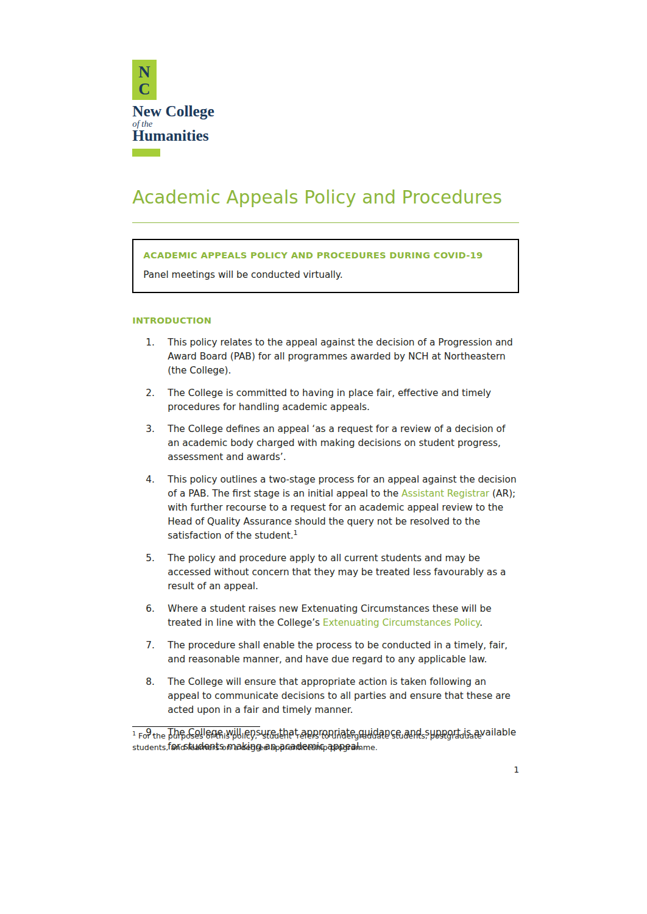NC
New College
of the
Humanities
Academic Appeals Policy and Procedures
ACADEMIC APPEALS POLICY AND PROCEDURES DURING COVID-19
Panel meetings will be conducted virtually.
INTRODUCTION
This policy relates to the appeal against the decision of a Progression and Award Board (PAB) for all programmes awarded by NCH at Northeastern (the College).
The College is committed to having in place fair, effective and timely procedures for handling academic appeals.
The College defines an appeal ‘as a request for a review of a decision of an academic body charged with making decisions on student progress, assessment and awards’.
This policy outlines a two-stage process for an appeal against the decision of a PAB. The first stage is an initial appeal to the Assistant Registrar (AR); with further recourse to a request for an academic appeal review to the Head of Quality Assurance should the query not be resolved to the satisfaction of the student.1
The policy and procedure apply to all current students and may be accessed without concern that they may be treated less favourably as a result of an appeal.
Where a student raises new Extenuating Circumstances these will be treated in line with the College’s Extenuating Circumstances Policy.
The procedure shall enable the process to be conducted in a timely, fair, and reasonable manner, and have due regard to any applicable law.
The College will ensure that appropriate action is taken following an appeal to communicate decisions to all parties and ensure that these are acted upon in a fair and timely manner.
The College will ensure that appropriate guidance and support is available for students making an academic appeal.
1 For the purposes of this policy, ‘student’ refers to undergraduate students, postgraduate students, and learners on a degree apprenticeship programme.
1